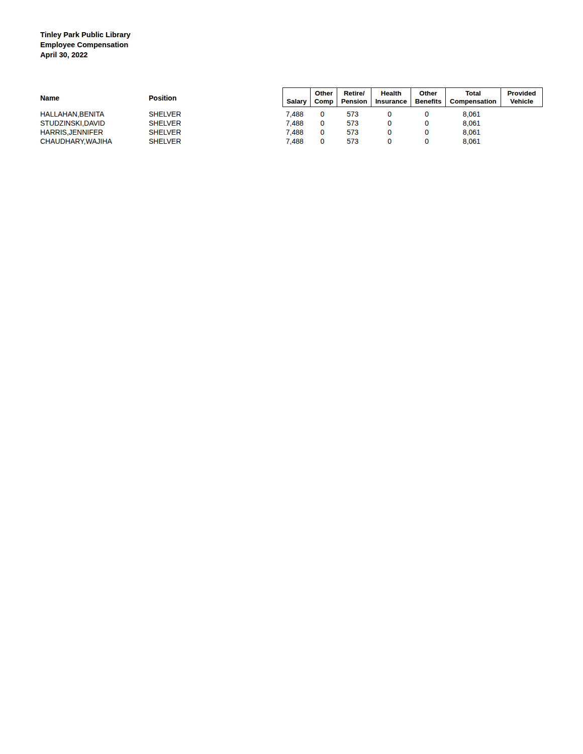Tinley Park Public Library
Employee Compensation
April 30, 2022
| Name | Position | Salary | Other Comp | Retire/ Pension | Health Insurance | Other Benefits | Total Compensation | Provided Vehicle |
| --- | --- | --- | --- | --- | --- | --- | --- | --- |
| HALLAHAN,BENITA | SHELVER | 7,488 | 0 | 573 | 0 | 0 | 8,061 | |
| STUDZINSKI,DAVID | SHELVER | 7,488 | 0 | 573 | 0 | 0 | 8,061 | |
| HARRIS,JENNIFER | SHELVER | 7,488 | 0 | 573 | 0 | 0 | 8,061 | |
| CHAUDHARY,WAJIHA | SHELVER | 7,488 | 0 | 573 | 0 | 0 | 8,061 | |